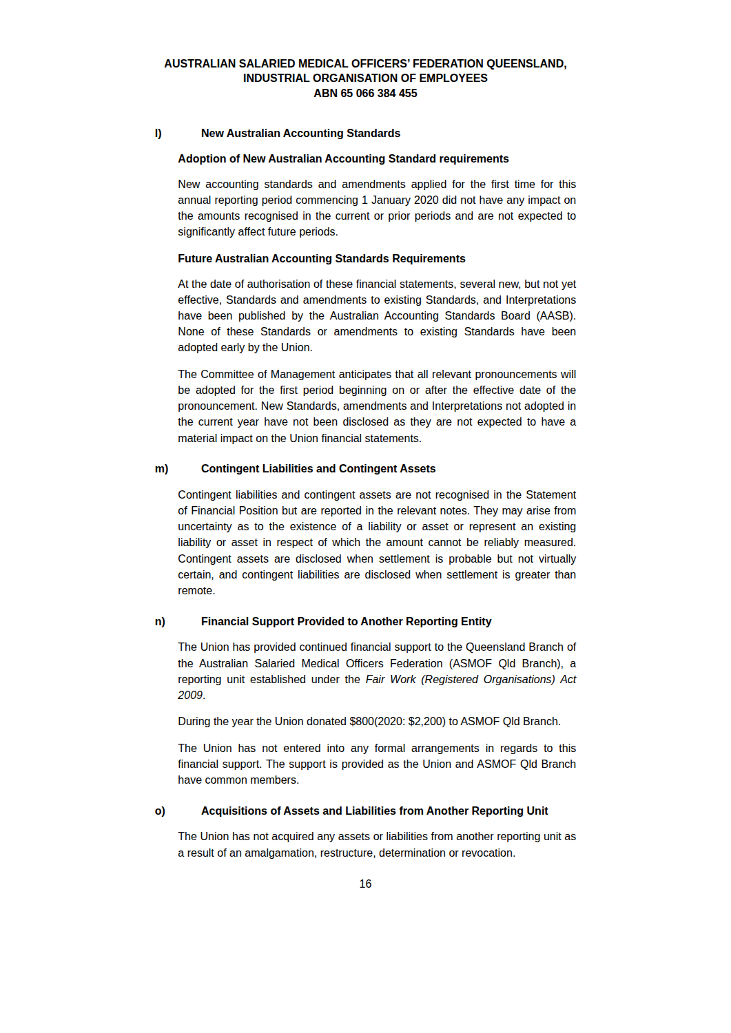AUSTRALIAN SALARIED MEDICAL OFFICERS’ FEDERATION QUEENSLAND, INDUSTRIAL ORGANISATION OF EMPLOYEES ABN 65 066 384 455
l) New Australian Accounting Standards
Adoption of New Australian Accounting Standard requirements
New accounting standards and amendments applied for the first time for this annual reporting period commencing 1 January 2020 did not have any impact on the amounts recognised in the current or prior periods and are not expected to significantly affect future periods.
Future Australian Accounting Standards Requirements
At the date of authorisation of these financial statements, several new, but not yet effective, Standards and amendments to existing Standards, and Interpretations have been published by the Australian Accounting Standards Board (AASB). None of these Standards or amendments to existing Standards have been adopted early by the Union.
The Committee of Management anticipates that all relevant pronouncements will be adopted for the first period beginning on or after the effective date of the pronouncement. New Standards, amendments and Interpretations not adopted in the current year have not been disclosed as they are not expected to have a material impact on the Union financial statements.
m) Contingent Liabilities and Contingent Assets
Contingent liabilities and contingent assets are not recognised in the Statement of Financial Position but are reported in the relevant notes. They may arise from uncertainty as to the existence of a liability or asset or represent an existing liability or asset in respect of which the amount cannot be reliably measured. Contingent assets are disclosed when settlement is probable but not virtually certain, and contingent liabilities are disclosed when settlement is greater than remote.
n) Financial Support Provided to Another Reporting Entity
The Union has provided continued financial support to the Queensland Branch of the Australian Salaried Medical Officers Federation (ASMOF Qld Branch), a reporting unit established under the Fair Work (Registered Organisations) Act 2009.
During the year the Union donated $800(2020: $2,200) to ASMOF Qld Branch.
The Union has not entered into any formal arrangements in regards to this financial support. The support is provided as the Union and ASMOF Qld Branch have common members.
o) Acquisitions of Assets and Liabilities from Another Reporting Unit
The Union has not acquired any assets or liabilities from another reporting unit as a result of an amalgamation, restructure, determination or revocation.
16